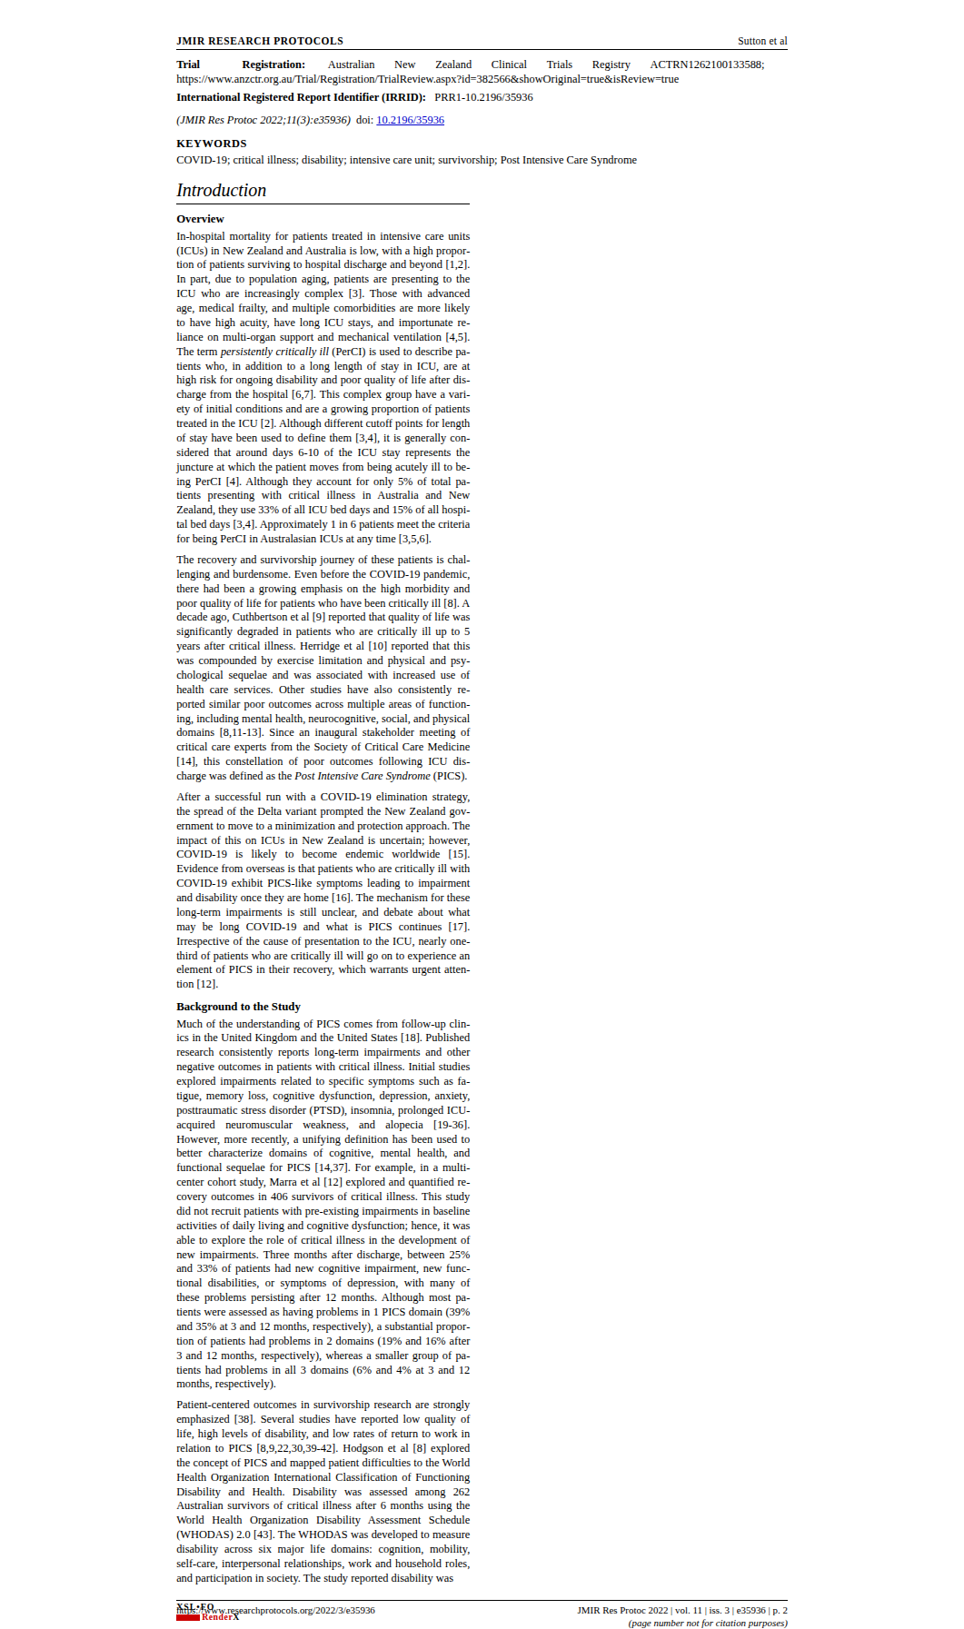JMIR RESEARCH PROTOCOLS
Sutton et al
Trial Registration: Australian New Zealand Clinical Trials Registry ACTRN1262100133588;
https://www.anzctr.org.au/Trial/Registration/TrialReview.aspx?id=382566&showOriginal=true&isReview=true
International Registered Report Identifier (IRRID): PRR1-10.2196/35936
(JMIR Res Protoc 2022;11(3):e35936) doi: 10.2196/35936
KEYWORDS
COVID-19; critical illness; disability; intensive care unit; survivorship; Post Intensive Care Syndrome
Introduction
Overview
In-hospital mortality for patients treated in intensive care units (ICUs) in New Zealand and Australia is low, with a high proportion of patients surviving to hospital discharge and beyond [1,2]. In part, due to population aging, patients are presenting to the ICU who are increasingly complex [3]. Those with advanced age, medical frailty, and multiple comorbidities are more likely to have high acuity, have long ICU stays, and importunate reliance on multi-organ support and mechanical ventilation [4,5]. The term persistently critically ill (PerCI) is used to describe patients who, in addition to a long length of stay in ICU, are at high risk for ongoing disability and poor quality of life after discharge from the hospital [6,7]. This complex group have a variety of initial conditions and are a growing proportion of patients treated in the ICU [2]. Although different cutoff points for length of stay have been used to define them [3,4], it is generally considered that around days 6-10 of the ICU stay represents the juncture at which the patient moves from being acutely ill to being PerCI [4]. Although they account for only 5% of total patients presenting with critical illness in Australia and New Zealand, they use 33% of all ICU bed days and 15% of all hospital bed days [3,4]. Approximately 1 in 6 patients meet the criteria for being PerCI in Australasian ICUs at any time [3,5,6].
The recovery and survivorship journey of these patients is challenging and burdensome. Even before the COVID-19 pandemic, there had been a growing emphasis on the high morbidity and poor quality of life for patients who have been critically ill [8]. A decade ago, Cuthbertson et al [9] reported that quality of life was significantly degraded in patients who are critically ill up to 5 years after critical illness. Herridge et al [10] reported that this was compounded by exercise limitation and physical and psychological sequelae and was associated with increased use of health care services. Other studies have also consistently reported similar poor outcomes across multiple areas of functioning, including mental health, neurocognitive, social, and physical domains [8,11-13]. Since an inaugural stakeholder meeting of critical care experts from the Society of Critical Care Medicine [14], this constellation of poor outcomes following ICU discharge was defined as the Post Intensive Care Syndrome (PICS).
After a successful run with a COVID-19 elimination strategy, the spread of the Delta variant prompted the New Zealand government to move to a minimization and protection approach. The impact of this on ICUs in New Zealand is uncertain; however, COVID-19 is likely to become endemic worldwide [15]. Evidence from overseas is that patients who are critically ill with COVID-19 exhibit PICS-like symptoms leading to impairment and disability once they are home [16]. The mechanism for these long-term impairments is still unclear, and debate about what may be long COVID-19 and what is PICS continues [17]. Irrespective of the cause of presentation to the ICU, nearly one-third of patients who are critically ill will go on to experience an element of PICS in their recovery, which warrants urgent attention [12].
Background to the Study
Much of the understanding of PICS comes from follow-up clinics in the United Kingdom and the United States [18]. Published research consistently reports long-term impairments and other negative outcomes in patients with critical illness. Initial studies explored impairments related to specific symptoms such as fatigue, memory loss, cognitive dysfunction, depression, anxiety, posttraumatic stress disorder (PTSD), insomnia, prolonged ICU-acquired neuromuscular weakness, and alopecia [19-36]. However, more recently, a unifying definition has been used to better characterize domains of cognitive, mental health, and functional sequelae for PICS [14,37]. For example, in a multicenter cohort study, Marra et al [12] explored and quantified recovery outcomes in 406 survivors of critical illness. This study did not recruit patients with pre-existing impairments in baseline activities of daily living and cognitive dysfunction; hence, it was able to explore the role of critical illness in the development of new impairments. Three months after discharge, between 25% and 33% of patients had new cognitive impairment, new functional disabilities, or symptoms of depression, with many of these problems persisting after 12 months. Although most patients were assessed as having problems in 1 PICS domain (39% and 35% at 3 and 12 months, respectively), a substantial proportion of patients had problems in 2 domains (19% and 16% after 3 and 12 months, respectively), whereas a smaller group of patients had problems in all 3 domains (6% and 4% at 3 and 12 months, respectively).
Patient-centered outcomes in survivorship research are strongly emphasized [38]. Several studies have reported low quality of life, high levels of disability, and low rates of return to work in relation to PICS [8,9,22,30,39-42]. Hodgson et al [8] explored the concept of PICS and mapped patient difficulties to the World Health Organization International Classification of Functioning Disability and Health. Disability was assessed among 262 Australian survivors of critical illness after 6 months using the World Health Organization Disability Assessment Schedule (WHODAS) 2.0 [43]. The WHODAS was developed to measure disability across six major life domains: cognition, mobility, self-care, interpersonal relationships, work and household roles, and participation in society. The study reported disability was
https://www.researchprotocols.org/2022/3/e35936
JMIR Res Protoc 2022 | vol. 11 | iss. 3 | e35936 | p. 2
(page number not for citation purposes)
XSL•FO
Render X